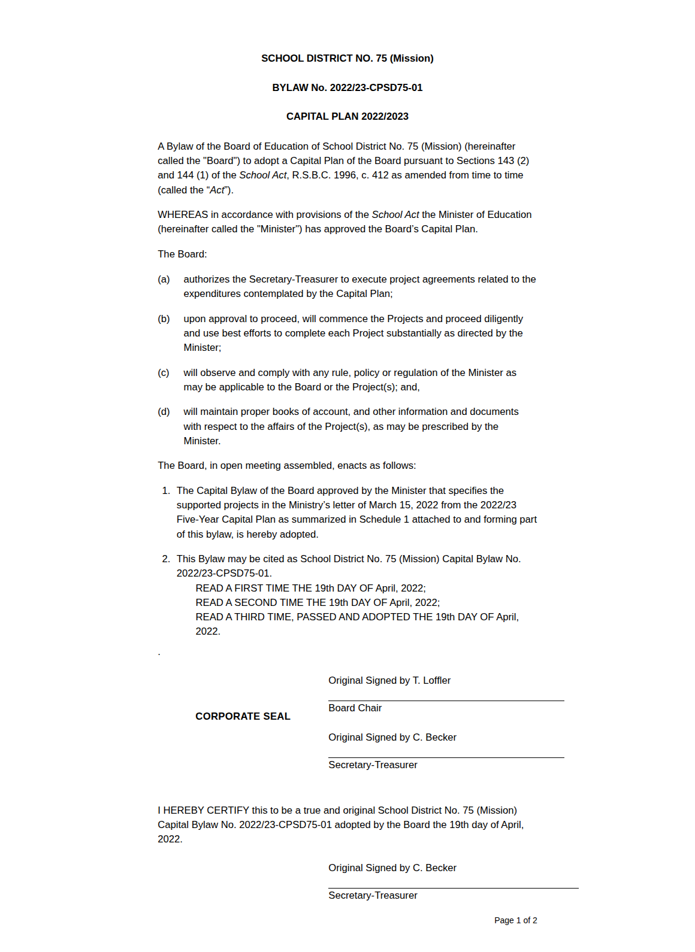SCHOOL DISTRICT NO. 75 (Mission)
BYLAW No. 2022/23-CPSD75-01
CAPITAL PLAN 2022/2023
A Bylaw of the Board of Education of School District No. 75 (Mission) (hereinafter called the "Board") to adopt a Capital Plan of the Board pursuant to Sections 143 (2) and 144 (1) of the School Act, R.S.B.C. 1996, c. 412 as amended from time to time (called the “Act”).
WHEREAS in accordance with provisions of the School Act the Minister of Education (hereinafter called the "Minister") has approved the Board’s Capital Plan.
The Board:
(a) authorizes the Secretary-Treasurer to execute project agreements related to the expenditures contemplated by the Capital Plan;
(b) upon approval to proceed, will commence the Projects and proceed diligently and use best efforts to complete each Project substantially as directed by the Minister;
(c) will observe and comply with any rule, policy or regulation of the Minister as may be applicable to the Board or the Project(s); and,
(d) will maintain proper books of account, and other information and documents with respect to the affairs of the Project(s), as may be prescribed by the Minister.
The Board, in open meeting assembled, enacts as follows:
The Capital Bylaw of the Board approved by the Minister that specifies the supported projects in the Ministry’s letter of March 15, 2022 from the 2022/23 Five-Year Capital Plan as summarized in Schedule 1 attached to and forming part of this bylaw, is hereby adopted.
This Bylaw may be cited as School District No. 75 (Mission) Capital Bylaw No. 2022/23-CPSD75-01.
READ A FIRST TIME THE 19th DAY OF April, 2022;
READ A SECOND TIME THE 19th DAY OF April, 2022;
READ A THIRD TIME, PASSED AND ADOPTED THE 19th DAY OF April, 2022.
.
CORPORATE SEAL
Original Signed by T. Loffler
Board Chair
Original Signed by C. Becker
Secretary-Treasurer
I HEREBY CERTIFY this to be a true and original School District No. 75 (Mission) Capital Bylaw No. 2022/23-CPSD75-01 adopted by the Board the 19th day of April, 2022.
Original Signed by C. Becker
Secretary-Treasurer
Page 1 of 2